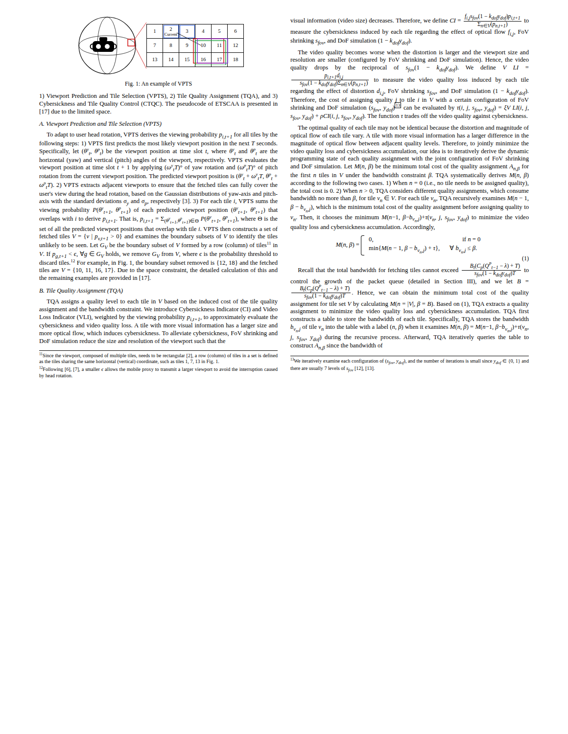| 1 | 2 Current | 3 | 4 | 5 | 6 |
| 7 | 8 | 9 | 10 | 11 | 12 |
| 13 | 14 | 15 | 16 | 17 | 18 |
Fig. 1: An example of VPTS
1) Viewport Prediction and Tile Selection (VPTS), 2) Tile Quality Assignment (TQA), and 3) Cybersickness and Tile Quality Control (CTQC). The pseudocode of ETSCAA is presented in [17] due to the limited space.
A. Viewport Prediction and Tile Selection (VPTS)
To adapt to user head rotation, VPTS derives the viewing probability pi,t+1 for all tiles by the following steps: 1) VPTS first predicts the most likely viewport position in the next T seconds. Specifically, let (θyt, θpt) be the viewport position at time slot t, where θyt and θpt are the horizontal (yaw) and vertical (pitch) angles of the viewport, respectively. VPTS evaluates the viewport position at time slot t + 1 by applying (ωytT)° of yaw rotation and (ωptT)° of pitch rotation from the current viewport position. The predicted viewport position is (θyt + ωytT, θpt + ωptT). 2) VPTS extracts adjacent viewports to ensure that the fetched tiles can fully cover the user's view during the head rotation, based on the Gaussian distributions of yaw-axis and pitch-axis with the standard deviations σy and σp, respectively [3]. 3) For each tile i, VPTS sums the viewing probability P(θyt+1, θpt+1) of each predicted viewport position (θyt+1, θpt+1) that overlaps with i to derive pi,t+1. That is, pi,t+1 = Σ(θyt+1,θpt+1)∈Θ P(θyt+1, θpt+1), where Θ is the set of all the predicted viewport positions that overlap with tile i. VPTS then constructs a set of fetched tiles V = {v | pv,t+1 > 0} and examines the boundary subsets of V to identify the tiles unlikely to be seen. Let GV be the boundary subset of V formed by a row (column) of tiles11 in V. If pg,t+1 < ϵ, ∀g ∈ GV holds, we remove GV from V, where ϵ is the probability threshold to discard tiles.12 For example, in Fig. 1, the boundary subset removed is {12, 18} and the fetched tiles are V = {10, 11, 16, 17}. Due to the space constraint, the detailed calculation of this and the remaining examples are provided in [17].
B. Tile Quality Assignment (TQA)
TQA assigns a quality level to each tile in V based on the induced cost of the tile quality assignment and the bandwidth constraint. We introduce Cybersickness Indicator (CI) and Video Loss Indicator (VLI), weighted by the viewing probability pi,t+1, to approximately evaluate the cybersickness and video quality loss. A tile with more visual information has a larger size and more optical flow, which induces cybersickness. To alleviate cybersickness, FoV shrinking and DoF simulation reduce the size and resolution of the viewport such that the
11Since the viewport, composed of multiple tiles, needs to be rectangular [2], a row (column) of tiles in a set is defined as the tiles sharing the same horizontal (vertical) coordinate, such as tiles 1, 7, 13 in Fig. 1.
12Following [6], [7], a smaller ϵ allows the mobile proxy to transmit a larger viewport to avoid the interruption caused by head rotation.
visual information (video size) decreases. Therefore, we define CI = fi,jsfov(1 − kdofydof)pi,t+1 Σn∈V(pn,t+1) to measure the cybersickness induced by each tile regarding the effect of optical flow fi,j, FoV shrinking sfov, and DoF simulation (1 − kdofydof).
The video quality becomes worse when the distortion is larger and the viewport size and resolution are smaller (configured by FoV shrinking and DoF simulation). Hence, the video quality drops by the reciprocal of sfov(1 − kdofydof). We define V LI = pi,t+1di,j sfov(1 − kdofydof)Σn∈V(pn,t+1) to measure the video quality loss induced by each tile regarding the effect of distortion di,j, FoV shrinking sfov, and DoF simulation (1 − kdofydof). Therefore, the cost of assigning quality j to tile i in V with a certain configuration of FoV shrinking and DoF simulation (sfov, ydof)13 can be evaluated by τ(i, j, sfov, ydof) = ξV LI(i, j, sfov, ydof) + ρCI(i, j, sfov, ydof). The function τ trades off the video quality against cybersickness.
The optimal quality of each tile may not be identical because the distortion and magnitude of optical flow of each tile vary. A tile with more visual information has a larger difference in the magnitude of optical flow between adjacent quality levels. Therefore, to jointly minimize the video quality loss and cybersickness accumulation, our idea is to iteratively derive the dynamic programming state of each quality assignment with the joint configuration of FoV shrinking and DoF simulation. Let M(n, β) be the minimum total cost of the quality assignment An,β for the first n tiles in V under the bandwidth constraint β. TQA systematically derives M(n, β) according to the following two cases. 1) When n = 0 (i.e., no tile needs to be assigned quality), the total cost is 0. 2) When n > 0, TQA considers different quality assignments, which consume bandwidth no more than β, for tile vn ∈ V. For each tile vn, TQA recursively examines M(n − 1, β − bvn,j), which is the minimum total cost of the quality assignment before assigning quality to vn. Then, it chooses the minimum M(n−1, β−bvn,j)+τ(vn, j, sfov, ydof) to minimize the video quality loss and cybersickness accumulation. Accordingly,
M(n, β) =
| 0, | if n = 0 |
| min{ M ( n − 1, β − b v n ,j ) + τ }, | ∀ b v n ,j ≤ β . |
(1)
Recall that the total bandwidth for fetching tiles cannot exceed Bt(Cp(QPt−1 − λ) + T) sfov(1 − kdofydof)T to control the growth of the packet queue (detailed in Section III), and we let B = Bt(Cp(QPt−1 − λ) + T) sfov(1 − kdofydof)T. Hence, we can obtain the minimum total cost of the quality assignment for tile set V by calculating M(n = |V|, β = B). Based on (1), TQA extracts a quality assignment to minimize the video quality loss and cybersickness accumulation. TQA first constructs a table to store the bandwidth of each tile. Specifically, TQA stores the bandwidth bvn,j of tile vn into the table with a label (n, β) when it examines M(n, β) = M(n−1, β−bvn,j)+τ(vn, j, sfov, ydof) during the recursive process. Afterward, TQA iteratively queries the table to construct An,β since the bandwidth of
13We iteratively examine each configuration of (sfov, ydof), and the number of iterations is small since ydof ∈ {0, 1} and there are usually 7 levels of sfov [12], [13].